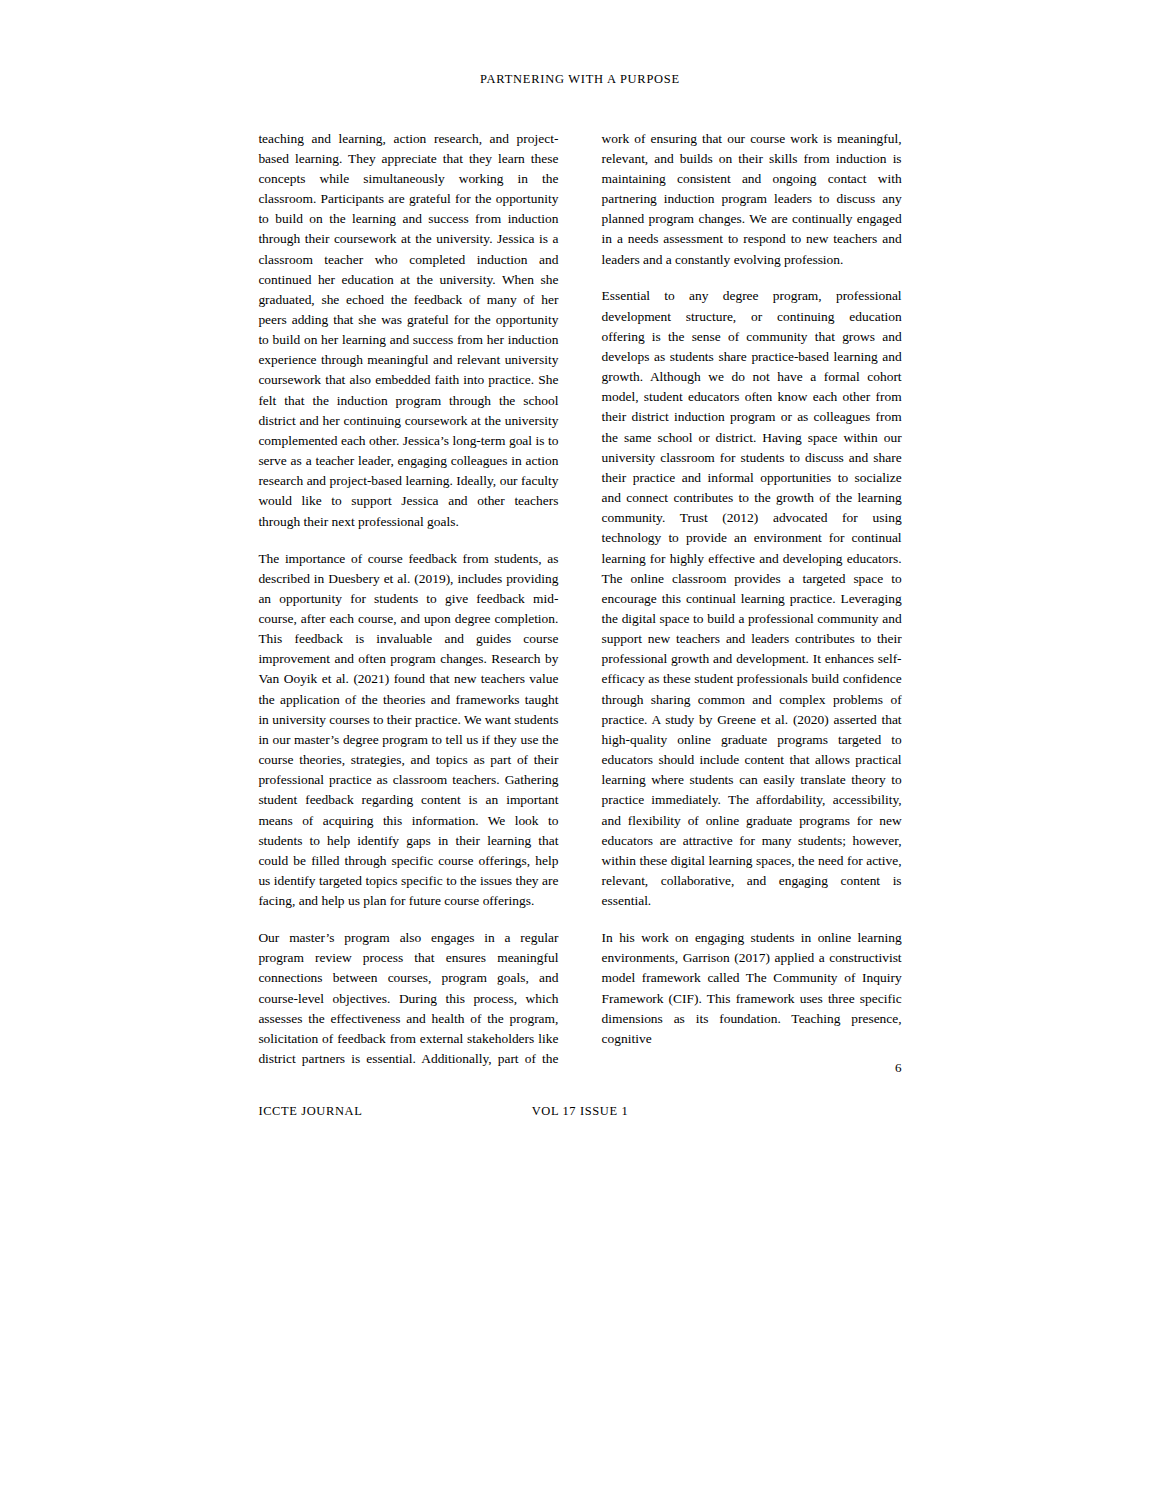PARTNERING WITH A PURPOSE
teaching and learning, action research, and project-based learning. They appreciate that they learn these concepts while simultaneously working in the classroom. Participants are grateful for the opportunity to build on the learning and success from induction through their coursework at the university. Jessica is a classroom teacher who completed induction and continued her education at the university. When she graduated, she echoed the feedback of many of her peers adding that she was grateful for the opportunity to build on her learning and success from her induction experience through meaningful and relevant university coursework that also embedded faith into practice. She felt that the induction program through the school district and her continuing coursework at the university complemented each other. Jessica’s long-term goal is to serve as a teacher leader, engaging colleagues in action research and project-based learning. Ideally, our faculty would like to support Jessica and other teachers through their next professional goals.
The importance of course feedback from students, as described in Duesbery et al. (2019), includes providing an opportunity for students to give feedback mid-course, after each course, and upon degree completion. This feedback is invaluable and guides course improvement and often program changes. Research by Van Ooyik et al. (2021) found that new teachers value the application of the theories and frameworks taught in university courses to their practice. We want students in our master’s degree program to tell us if they use the course theories, strategies, and topics as part of their professional practice as classroom teachers. Gathering student feedback regarding content is an important means of acquiring this information. We look to students to help identify gaps in their learning that could be filled through specific course offerings, help us identify targeted topics specific to the issues they are facing, and help us plan for future course offerings.
Our master’s program also engages in a regular program review process that ensures meaningful connections between courses, program goals, and course-level objectives. During this process, which assesses the effectiveness and health of the program, solicitation of feedback from external stakeholders like district partners is essential. Additionally, part of the work of ensuring that our course work is meaningful, relevant, and builds on their skills from induction is maintaining consistent and ongoing contact with partnering induction program leaders to discuss any planned program changes. We are continually engaged in a needs assessment to respond to new teachers and leaders and a constantly evolving profession.
Essential to any degree program, professional development structure, or continuing education offering is the sense of community that grows and develops as students share practice-based learning and growth. Although we do not have a formal cohort model, student educators often know each other from their district induction program or as colleagues from the same school or district. Having space within our university classroom for students to discuss and share their practice and informal opportunities to socialize and connect contributes to the growth of the learning community. Trust (2012) advocated for using technology to provide an environment for continual learning for highly effective and developing educators. The online classroom provides a targeted space to encourage this continual learning practice. Leveraging the digital space to build a professional community and support new teachers and leaders contributes to their professional growth and development. It enhances self-efficacy as these student professionals build confidence through sharing common and complex problems of practice. A study by Greene et al. (2020) asserted that high-quality online graduate programs targeted to educators should include content that allows practical learning where students can easily translate theory to practice immediately. The affordability, accessibility, and flexibility of online graduate programs for new educators are attractive for many students; however, within these digital learning spaces, the need for active, relevant, collaborative, and engaging content is essential.
In his work on engaging students in online learning environments, Garrison (2017) applied a constructivist model framework called The Community of Inquiry Framework (CIF). This framework uses three specific dimensions as its foundation. Teaching presence, cognitive
ICCTE JOURNAL
VOL 17 ISSUE 1
6